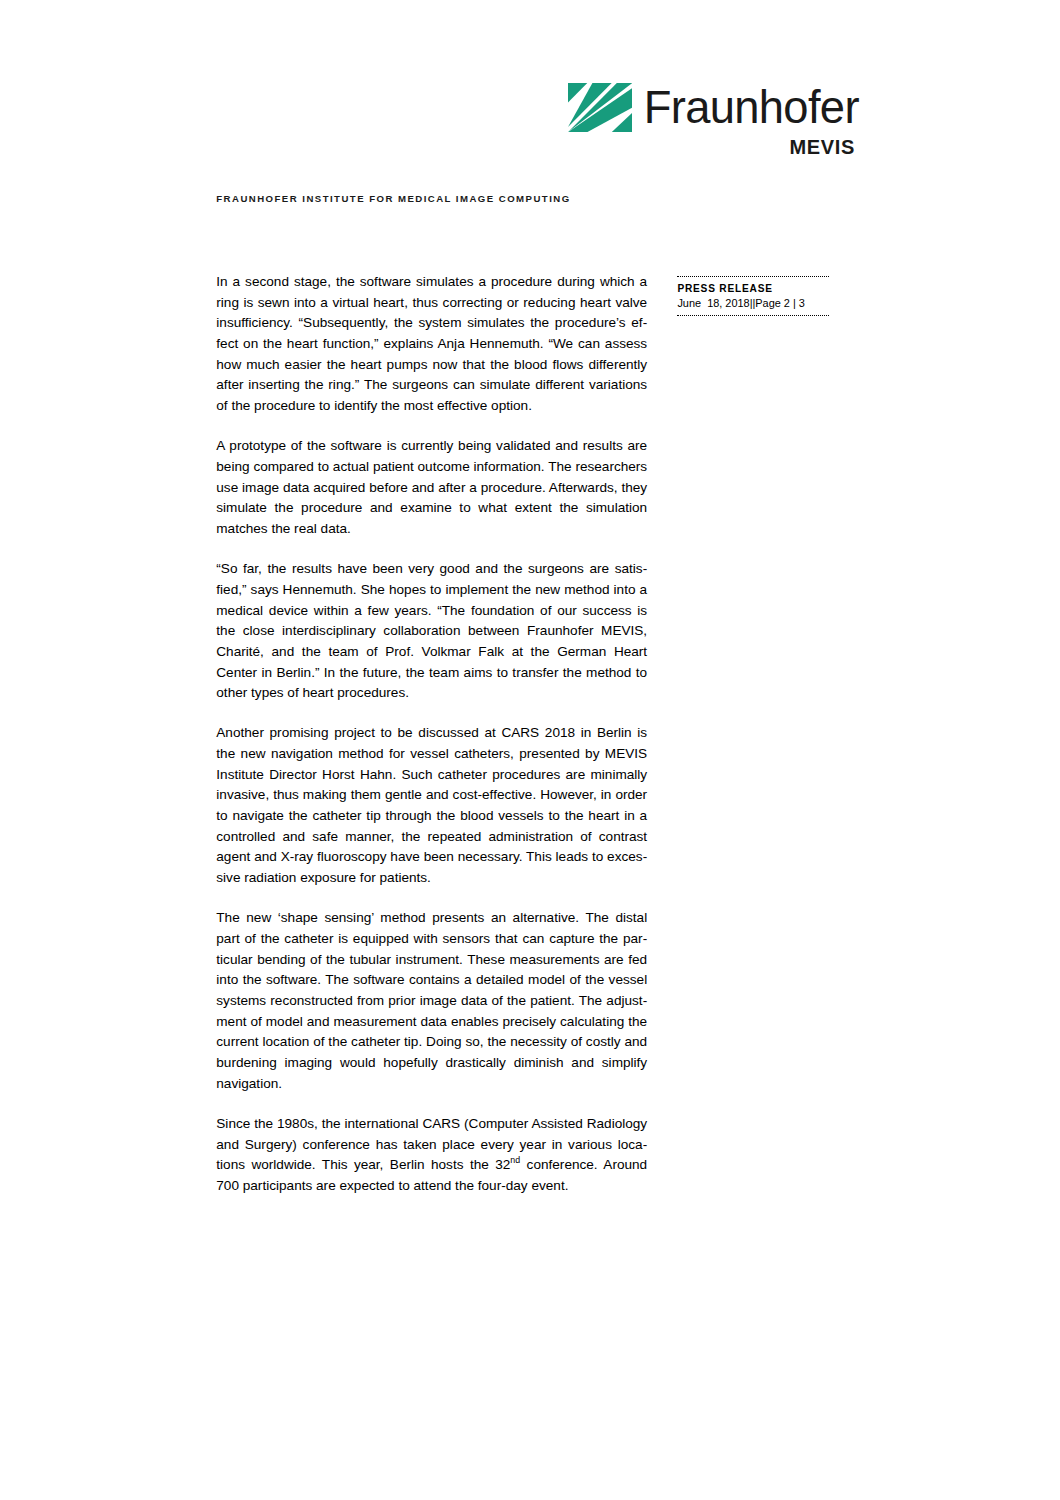Fraunhofer
MEVIS
FRAUNHOFER INSTITUTE FOR MEDICAL IMAGE COMPUTING
In a second stage, the software simulates a procedure during which a ring is sewn into a virtual heart, thus correcting or reducing heart valve insufficiency. “Subsequently, the system simulates the procedure’s effect on the heart function,” explains Anja Hennemuth. “We can assess how much easier the heart pumps now that the blood flows differently after inserting the ring.” The surgeons can simulate different variations of the procedure to identify the most effective option.
A prototype of the software is currently being validated and results are being compared to actual patient outcome information. The researchers use image data acquired before and after a procedure. Afterwards, they simulate the procedure and examine to what extent the simulation matches the real data.
“So far, the results have been very good and the surgeons are satisfied,” says Hennemuth. She hopes to implement the new method into a medical device within a few years. “The foundation of our success is the close interdisciplinary collaboration between Fraunhofer MEVIS, Charité, and the team of Prof. Volkmar Falk at the German Heart Center in Berlin.” In the future, the team aims to transfer the method to other types of heart procedures.
Another promising project to be discussed at CARS 2018 in Berlin is the new navigation method for vessel catheters, presented by MEVIS Institute Director Horst Hahn. Such catheter procedures are minimally invasive, thus making them gentle and cost-effective. However, in order to navigate the catheter tip through the blood vessels to the heart in a controlled and safe manner, the repeated administration of contrast agent and X-ray fluoroscopy have been necessary. This leads to excessive radiation exposure for patients.
The new ‘shape sensing’ method presents an alternative. The distal part of the catheter is equipped with sensors that can capture the particular bending of the tubular instrument. These measurements are fed into the software. The software contains a detailed model of the vessel systems reconstructed from prior image data of the patient. The adjustment of model and measurement data enables precisely calculating the current location of the catheter tip. Doing so, the necessity of costly and burdening imaging would hopefully drastically diminish and simplify navigation.
Since the 1980s, the international CARS (Computer Assisted Radiology and Surgery) conference has taken place every year in various locations worldwide. This year, Berlin hosts the 32nd conference. Around 700 participants are expected to attend the four-day event.
PRESS RELEASE
June 18, 2018||Page 2 | 3